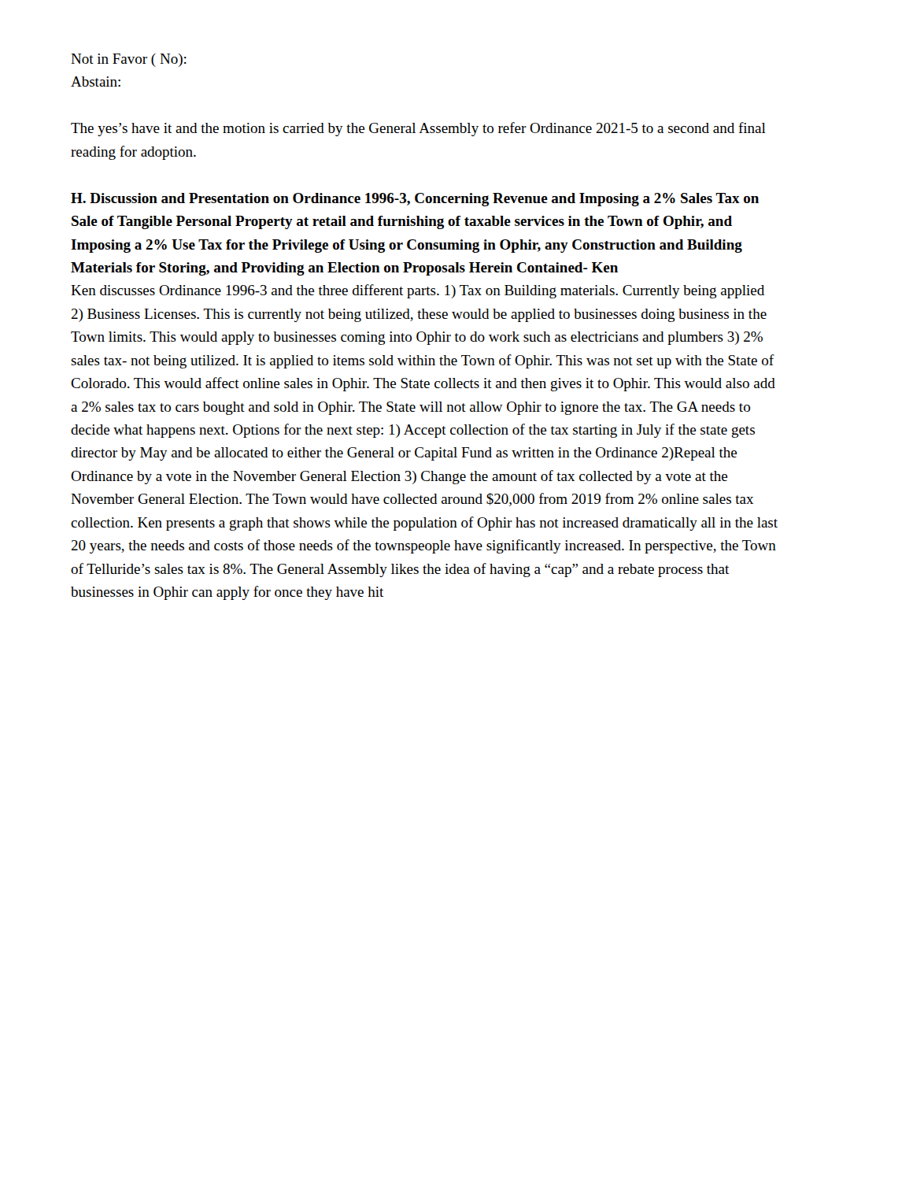Not in Favor ( No):
Abstain:
The yes’s have it and the motion is carried by the General Assembly to refer Ordinance 2021-5 to a second and final reading for adoption.
H. Discussion and Presentation on Ordinance 1996-3, Concerning Revenue and Imposing a 2% Sales Tax on Sale of Tangible Personal Property at retail and furnishing of taxable services in the Town of Ophir, and Imposing a 2% Use Tax for the Privilege of Using or Consuming in Ophir, any Construction and Building Materials for Storing, and Providing an Election on Proposals Herein Contained- Ken
Ken discusses Ordinance 1996-3 and the three different parts. 1) Tax on Building materials. Currently being applied 2) Business Licenses. This is currently not being utilized, these would be applied to businesses doing business in the Town limits. This would apply to businesses coming into Ophir to do work such as electricians and plumbers 3) 2% sales tax- not being utilized. It is applied to items sold within the Town of Ophir. This was not set up with the State of Colorado. This would affect online sales in Ophir. The State collects it and then gives it to Ophir. This would also add a 2% sales tax to cars bought and sold in Ophir. The State will not allow Ophir to ignore the tax. The GA needs to decide what happens next. Options for the next step: 1) Accept collection of the tax starting in July if the state gets director by May and be allocated to either the General or Capital Fund as written in the Ordinance 2)Repeal the Ordinance by a vote in the November General Election 3) Change the amount of tax collected by a vote at the November General Election. The Town would have collected around $20,000 from 2019 from 2% online sales tax collection. Ken presents a graph that shows while the population of Ophir has not increased dramatically all in the last 20 years, the needs and costs of those needs of the townspeople have significantly increased. In perspective, the Town of Telluride’s sales tax is 8%. The General Assembly likes the idea of having a “cap” and a rebate process that businesses in Ophir can apply for once they have hit